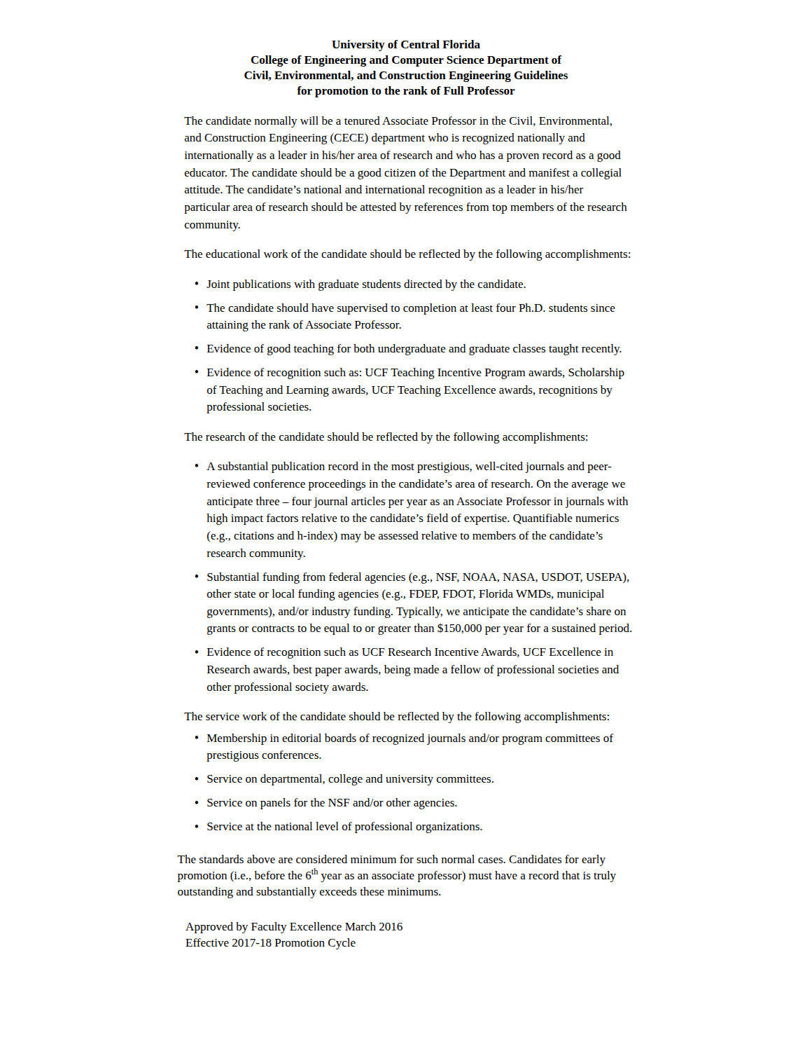University of Central Florida
College of Engineering and Computer Science Department of
Civil, Environmental, and Construction Engineering Guidelines
for promotion to the rank of Full Professor
The candidate normally will be a tenured Associate Professor in the Civil, Environmental, and Construction Engineering (CECE) department who is recognized nationally and internationally as a leader in his/her area of research and who has a proven record as a good educator. The candidate should be a good citizen of the Department and manifest a collegial attitude. The candidate’s national and international recognition as a leader in his/her particular area of research should be attested by references from top members of the research community.
The educational work of the candidate should be reflected by the following accomplishments:
Joint publications with graduate students directed by the candidate.
The candidate should have supervised to completion at least four Ph.D. students since attaining the rank of Associate Professor.
Evidence of good teaching for both undergraduate and graduate classes taught recently.
Evidence of recognition such as: UCF Teaching Incentive Program awards, Scholarship of Teaching and Learning awards, UCF Teaching Excellence awards, recognitions by professional societies.
The research of the candidate should be reflected by the following accomplishments:
A substantial publication record in the most prestigious, well-cited journals and peer-reviewed conference proceedings in the candidate’s area of research. On the average we anticipate three – four journal articles per year as an Associate Professor in journals with high impact factors relative to the candidate’s field of expertise. Quantifiable numerics (e.g., citations and h-index) may be assessed relative to members of the candidate’s research community.
Substantial funding from federal agencies (e.g., NSF, NOAA, NASA, USDOT, USEPA), other state or local funding agencies (e.g., FDEP, FDOT, Florida WMDs, municipal governments), and/or industry funding. Typically, we anticipate the candidate’s share on grants or contracts to be equal to or greater than $150,000 per year for a sustained period.
Evidence of recognition such as UCF Research Incentive Awards, UCF Excellence in Research awards, best paper awards, being made a fellow of professional societies and other professional society awards.
The service work of the candidate should be reflected by the following accomplishments:
Membership in editorial boards of recognized journals and/or program committees of prestigious conferences.
Service on departmental, college and university committees.
Service on panels for the NSF and/or other agencies.
Service at the national level of professional organizations.
The standards above are considered minimum for such normal cases. Candidates for early promotion (i.e., before the 6th year as an associate professor) must have a record that is truly outstanding and substantially exceeds these minimums.
Approved by Faculty Excellence March 2016
Effective 2017-18 Promotion Cycle